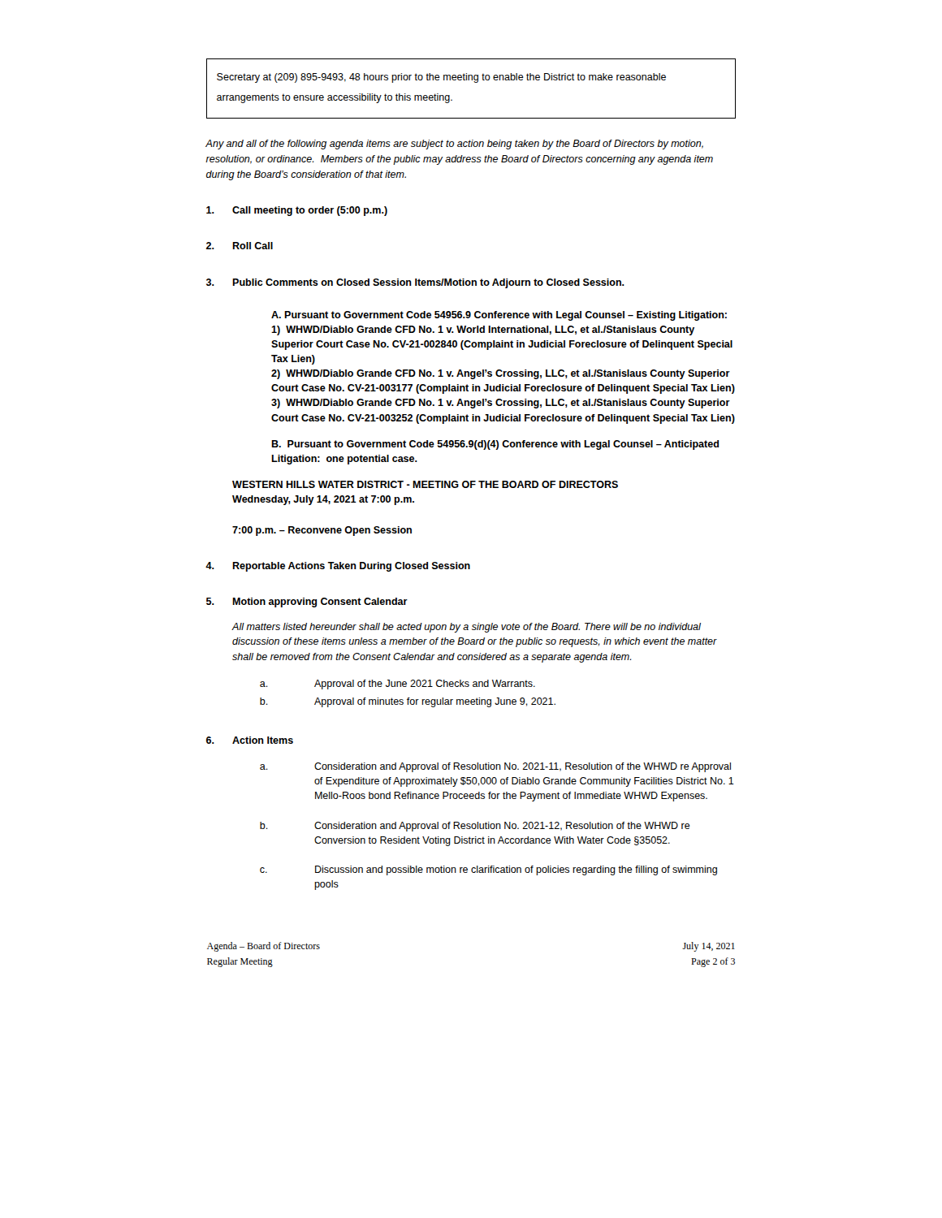Secretary at (209) 895-9493, 48 hours prior to the meeting to enable the District to make reasonable arrangements to ensure accessibility to this meeting.
Any and all of the following agenda items are subject to action being taken by the Board of Directors by motion, resolution, or ordinance. Members of the public may address the Board of Directors concerning any agenda item during the Board’s consideration of that item.
1. Call meeting to order (5:00 p.m.)
2. Roll Call
3. Public Comments on Closed Session Items/Motion to Adjourn to Closed Session.
A. Pursuant to Government Code 54956.9 Conference with Legal Counsel – Existing Litigation:
1) WHWD/Diablo Grande CFD No. 1 v. World International, LLC, et al./Stanislaus County Superior Court Case No. CV-21-002840 (Complaint in Judicial Foreclosure of Delinquent Special Tax Lien)
2) WHWD/Diablo Grande CFD No. 1 v. Angel’s Crossing, LLC, et al./Stanislaus County Superior Court Case No. CV-21-003177 (Complaint in Judicial Foreclosure of Delinquent Special Tax Lien)
3) WHWD/Diablo Grande CFD No. 1 v. Angel’s Crossing, LLC, et al./Stanislaus County Superior Court Case No. CV-21-003252 (Complaint in Judicial Foreclosure of Delinquent Special Tax Lien)
B. Pursuant to Government Code 54956.9(d)(4) Conference with Legal Counsel – Anticipated Litigation: one potential case.
WESTERN HILLS WATER DISTRICT - MEETING OF THE BOARD OF DIRECTORS
Wednesday, July 14, 2021 at 7:00 p.m.
7:00 p.m. – Reconvene Open Session
4. Reportable Actions Taken During Closed Session
5. Motion approving Consent Calendar
All matters listed hereunder shall be acted upon by a single vote of the Board. There will be no individual discussion of these items unless a member of the Board or the public so requests, in which event the matter shall be removed from the Consent Calendar and considered as a separate agenda item.
| a. | Approval of the June 2021 Checks and Warrants. |
| b. | Approval of minutes for regular meeting June 9, 2021. |
6. Action Items
| a. | Consideration and Approval of Resolution No. 2021-11, Resolution of the WHWD re Approval of Expenditure of Approximately $50,000 of Diablo Grande Community Facilities District No. 1 Mello-Roos bond Refinance Proceeds for the Payment of Immediate WHWD Expenses. |
| b. | Consideration and Approval of Resolution No. 2021-12, Resolution of the WHWD re Conversion to Resident Voting District in Accordance With Water Code §35052. |
| c. | Discussion and possible motion re clarification of policies regarding the filling of swimming pools |
| Agenda – Board of Directors | July 14, 2021 |
| Regular Meeting | Page 2 of 3 |